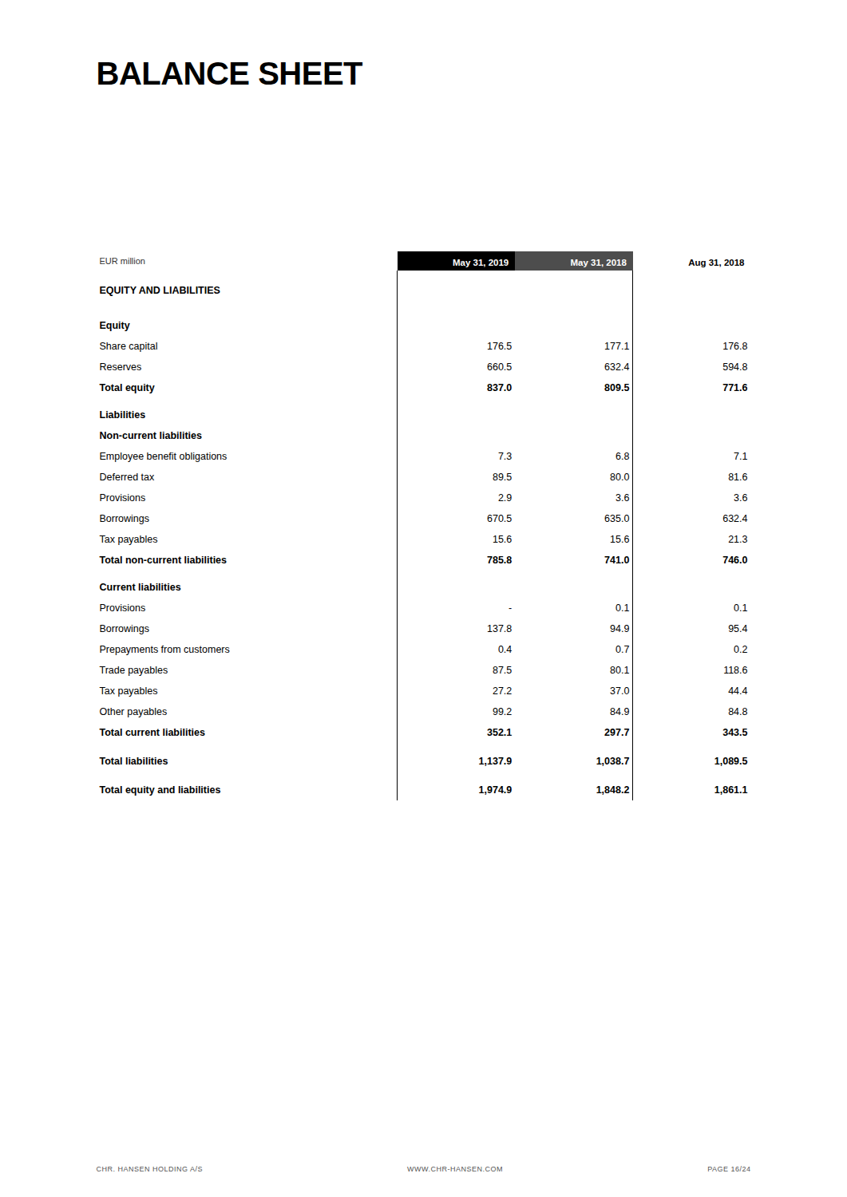BALANCE SHEET
| EUR million | May 31, 2019 | May 31, 2018 | Aug 31, 2018 |
| --- | --- | --- | --- |
| EQUITY AND LIABILITIES | | | |
| Equity | | | |
| Share capital | 176.5 | 177.1 | 176.8 |
| Reserves | 660.5 | 632.4 | 594.8 |
| Total equity | 837.0 | 809.5 | 771.6 |
| Liabilities | | | |
| Non-current liabilities | | | |
| Employee benefit obligations | 7.3 | 6.8 | 7.1 |
| Deferred tax | 89.5 | 80.0 | 81.6 |
| Provisions | 2.9 | 3.6 | 3.6 |
| Borrowings | 670.5 | 635.0 | 632.4 |
| Tax payables | 15.6 | 15.6 | 21.3 |
| Total non-current liabilities | 785.8 | 741.0 | 746.0 |
| Current liabilities | | | |
| Provisions | - | 0.1 | 0.1 |
| Borrowings | 137.8 | 94.9 | 95.4 |
| Prepayments from customers | 0.4 | 0.7 | 0.2 |
| Trade payables | 87.5 | 80.1 | 118.6 |
| Tax payables | 27.2 | 37.0 | 44.4 |
| Other payables | 99.2 | 84.9 | 84.8 |
| Total current liabilities | 352.1 | 297.7 | 343.5 |
| Total liabilities | 1,137.9 | 1,038.7 | 1,089.5 |
| Total equity and liabilities | 1,974.9 | 1,848.2 | 1,861.1 |
CHR. HANSEN HOLDING A/S WWW.CHR-HANSEN.COM PAGE 16/24